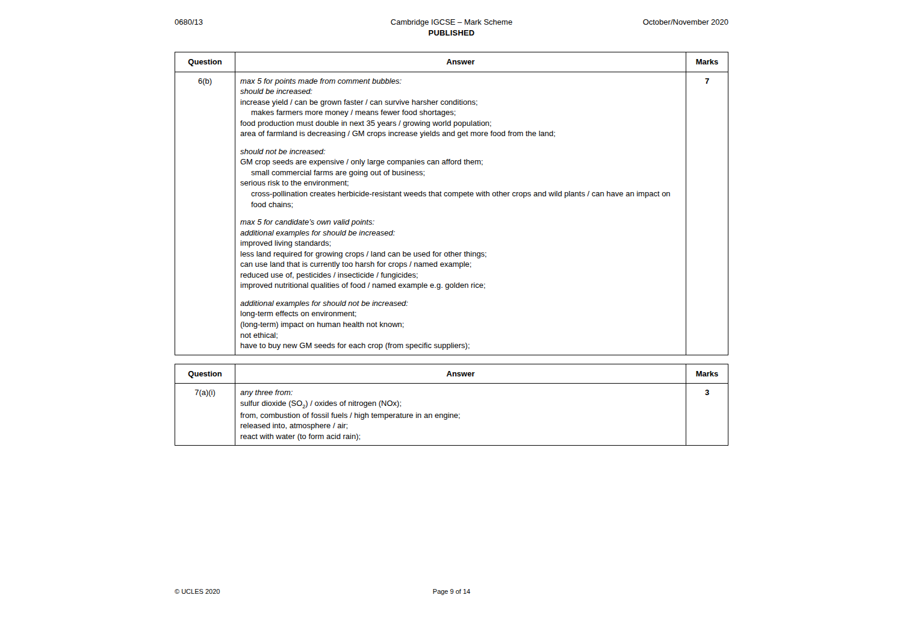0680/13
October/November 2020
Cambridge IGCSE – Mark Scheme
PUBLISHED
| Question | Answer | Marks |
| --- | --- | --- |
| 6(b) | max 5 for points made from comment bubbles: should be increased: increase yield / can be grown faster / can survive harsher conditions; makes farmers more money / means fewer food shortages; food production must double in next 35 years / growing world population; area of farmland is decreasing / GM crops increase yields and get more food from the land; should not be increased: GM crop seeds are expensive / only large companies can afford them; small commercial farms are going out of business; serious risk to the environment; cross-pollination creates herbicide-resistant weeds that compete with other crops and wild plants / can have an impact on food chains; max 5 for candidate’s own valid points: additional examples for should be increased: improved living standards; less land required for growing crops / land can be used for other things; can use land that is currently too harsh for crops / named example; reduced use of, pesticides / insecticide / fungicides; improved nutritional qualities of food / named example e.g. golden rice; additional examples for should not be increased: long-term effects on environment; (long-term) impact on human health not known; not ethical; have to buy new GM seeds for each crop (from specific suppliers); | 7 |
| Question | Answer | Marks |
| --- | --- | --- |
| 7(a)(i) | any three from: sulfur dioxide (SO 2 ) / oxides of nitrogen (NOx); from, combustion of fossil fuels / high temperature in an engine; released into, atmosphere / air; react with water (to form acid rain); | 3 |
© UCLES 2020
Page 9 of 14